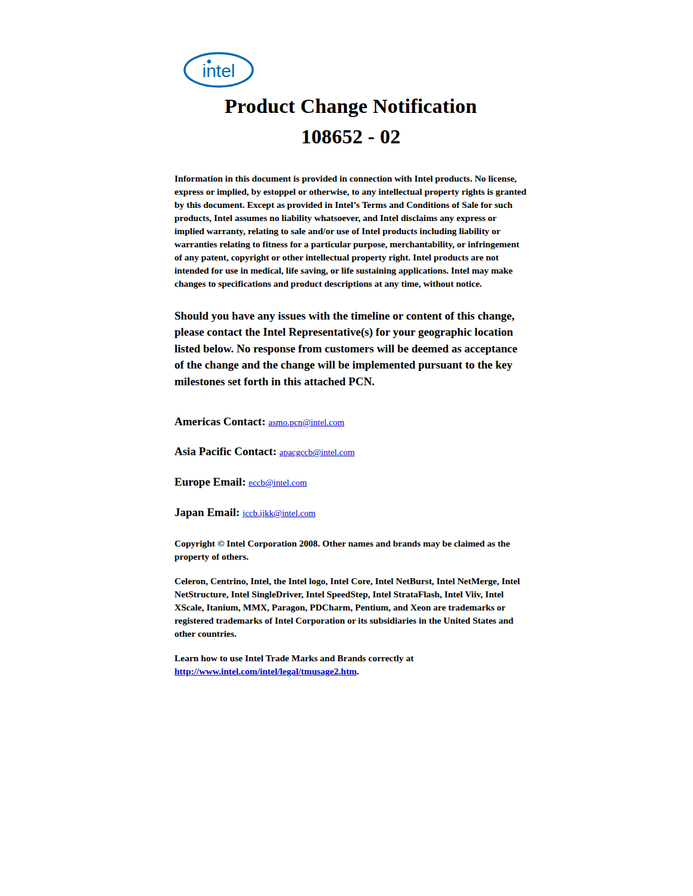intel
Product Change Notification 108652 - 02
Information in this document is provided in connection with Intel products. No license, express or implied, by estoppel or otherwise, to any intellectual property rights is granted by this document. Except as provided in Intel’s Terms and Conditions of Sale for such products, Intel assumes no liability whatsoever, and Intel disclaims any express or implied warranty, relating to sale and/or use of Intel products including liability or warranties relating to fitness for a particular purpose, merchantability, or infringement of any patent, copyright or other intellectual property right. Intel products are not intended for use in medical, life saving, or life sustaining applications. Intel may make changes to specifications and product descriptions at any time, without notice.
Should you have any issues with the timeline or content of this change, please contact the Intel Representative(s) for your geographic location listed below. No response from customers will be deemed as acceptance of the change and the change will be implemented pursuant to the key milestones set forth in this attached PCN.
Americas Contact: asmo.pcn@intel.com
Asia Pacific Contact: apacgccb@intel.com
Europe Email: eccb@intel.com
Japan Email: jccb.ijkk@intel.com
Copyright © Intel Corporation 2008. Other names and brands may be claimed as the property of others.
Celeron, Centrino, Intel, the Intel logo, Intel Core, Intel NetBurst, Intel NetMerge, Intel NetStructure, Intel SingleDriver, Intel SpeedStep, Intel StrataFlash, Intel Viiv, Intel XScale, Itanium, MMX, Paragon, PDCharm, Pentium, and Xeon are trademarks or registered trademarks of Intel Corporation or its subsidiaries in the United States and other countries.
Learn how to use Intel Trade Marks and Brands correctly at http://www.intel.com/intel/legal/tmusage2.htm.